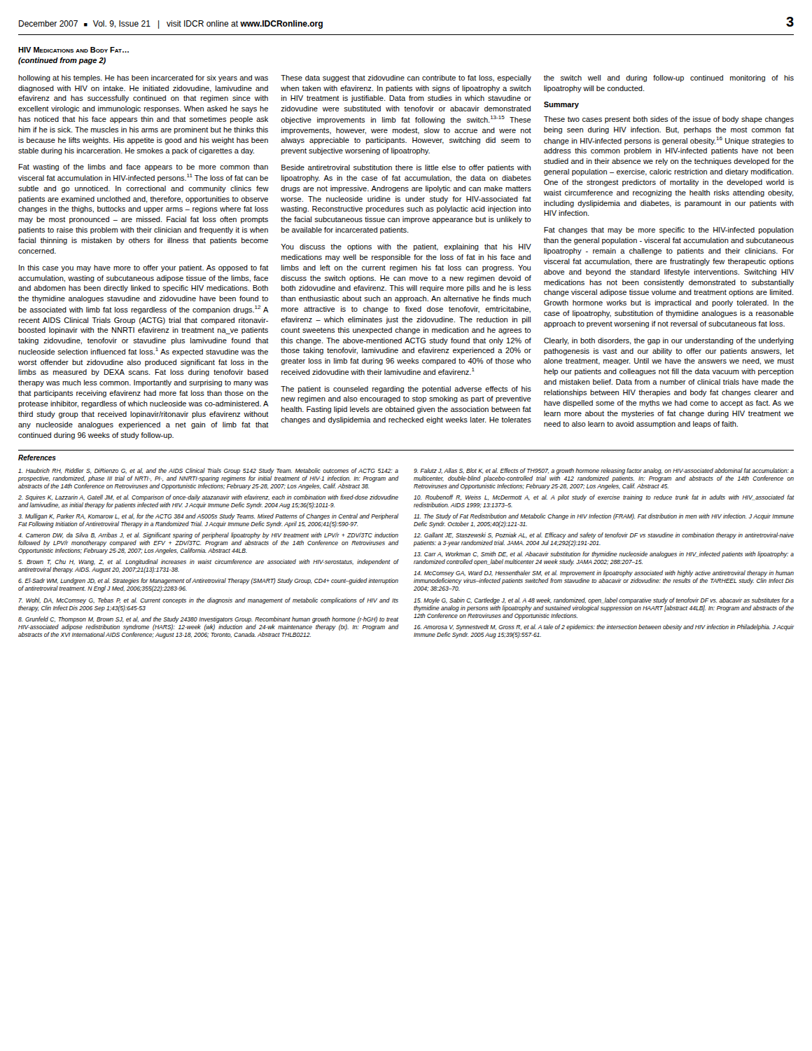December 2007 ■ Vol. 9, Issue 21 | visit IDCR online at www.IDCRonline.org 3
HIV Medications and Body Fat…
(continued from page 2)
hollowing at his temples. He has been incarcerated for six years and was diagnosed with HIV on intake. He initiated zidovudine, lamivudine and efavirenz and has successfully continued on that regimen since with excellent virologic and immunologic responses. When asked he says he has noticed that his face appears thin and that sometimes people ask him if he is sick. The muscles in his arms are prominent but he thinks this is because he lifts weights. His appetite is good and his weight has been stable during his incarceration. He smokes a pack of cigarettes a day.
Fat wasting of the limbs and face appears to be more common than visceral fat accumulation in HIV-infected persons.11 The loss of fat can be subtle and go unnoticed. In correctional and community clinics few patients are examined unclothed and, therefore, opportunities to observe changes in the thighs, buttocks and upper arms – regions where fat loss may be most pronounced – are missed. Facial fat loss often prompts patients to raise this problem with their clinician and frequently it is when facial thinning is mistaken by others for illness that patients become concerned.
In this case you may have more to offer your patient. As opposed to fat accumulation, wasting of subcutaneous adipose tissue of the limbs, face and abdomen has been directly linked to specific HIV medications. Both the thymidine analogues stavudine and zidovudine have been found to be associated with limb fat loss regardless of the companion drugs.12 A recent AIDS Clinical Trials Group (ACTG) trial that compared ritonavir-boosted lopinavir with the NNRTI efavirenz in treatment na_ve patients taking zidovudine, tenofovir or stavudine plus lamivudine found that nucleoside selection influenced fat loss.1 As expected stavudine was the worst offender but zidovudine also produced significant fat loss in the limbs as measured by DEXA scans. Fat loss during tenofovir based therapy was much less common. Importantly and surprising to many was that participants receiving efavirenz had more fat loss than those on the protease inhibitor, regardless of which nucleoside was co-administered. A third study group that received lopinavir/ritonavir plus efavirenz without any nucleoside analogues experienced a net gain of limb fat that continued during 96 weeks of study follow-up.
These data suggest that zidovudine can contribute to fat loss, especially when taken with efavirenz. In patients with signs of lipoatrophy a switch in HIV treatment is justifiable. Data from studies in which stavudine or zidovudine were substituted with tenofovir or abacavir demonstrated objective improvements in limb fat following the switch.13-15 These improvements, however, were modest, slow to accrue and were not always appreciable to participants. However, switching did seem to prevent subjective worsening of lipoatrophy.
Beside antiretroviral substitution there is little else to offer patients with lipoatrophy. As in the case of fat accumulation, the data on diabetes drugs are not impressive. Androgens are lipolytic and can make matters worse. The nucleoside uridine is under study for HIV-associated fat wasting. Reconstructive procedures such as polylactic acid injection into the facial subcutaneous tissue can improve appearance but is unlikely to be available for incarcerated patients.
You discuss the options with the patient, explaining that his HIV medications may well be responsible for the loss of fat in his face and limbs and left on the current regimen his fat loss can progress. You discuss the switch options. He can move to a new regimen devoid of both zidovudine and efavirenz. This will require more pills and he is less than enthusiastic about such an approach. An alternative he finds much more attractive is to change to fixed dose tenofovir, emtricitabine, efavirenz – which eliminates just the zidovudine. The reduction in pill count sweetens this unexpected change in medication and he agrees to this change. The above-mentioned ACTG study found that only 12% of those taking tenofovir, lamivudine and efavirenz experienced a 20% or greater loss in limb fat during 96 weeks compared to 40% of those who received zidovudine with their lamivudine and efavirenz.1
The patient is counseled regarding the potential adverse effects of his new regimen and also encouraged to stop smoking as part of preventive health. Fasting lipid levels are obtained given the association between fat changes and dyslipidemia and rechecked eight weeks later. He tolerates the switch well and during follow-up continued monitoring of his lipoatrophy will be conducted.
Summary
These two cases present both sides of the issue of body shape changes being seen during HIV infection. But, perhaps the most common fat change in HIV-infected persons is general obesity.16 Unique strategies to address this common problem in HIV-infected patients have not been studied and in their absence we rely on the techniques developed for the general population – exercise, caloric restriction and dietary modification. One of the strongest predictors of mortality in the developed world is waist circumference and recognizing the health risks attending obesity, including dyslipidemia and diabetes, is paramount in our patients with HIV infection.
Fat changes that may be more specific to the HIV-infected population than the general population - visceral fat accumulation and subcutaneous lipoatrophy - remain a challenge to patients and their clinicians. For visceral fat accumulation, there are frustratingly few therapeutic options above and beyond the standard lifestyle interventions. Switching HIV medications has not been consistently demonstrated to substantially change visceral adipose tissue volume and treatment options are limited. Growth hormone works but is impractical and poorly tolerated. In the case of lipoatrophy, substitution of thymidine analogues is a reasonable approach to prevent worsening if not reversal of subcutaneous fat loss.
Clearly, in both disorders, the gap in our understanding of the underlying pathogenesis is vast and our ability to offer our patients answers, let alone treatment, meager. Until we have the answers we need, we must help our patients and colleagues not fill the data vacuum with perception and mistaken belief. Data from a number of clinical trials have made the relationships between HIV therapies and body fat changes clearer and have dispelled some of the myths we had come to accept as fact. As we learn more about the mysteries of fat change during HIV treatment we need to also learn to avoid assumption and leaps of faith.
References
1. Haubrich RH, Riddler S, DiRienzo G, et al, and the AIDS Clinical Trials Group 5142 Study Team. Metabolic outcomes of ACTG 5142: a prospective, randomized, phase III trial of NRTI-, PI-, and NNRTI-sparing regimens for initial treatment of HIV-1 infection. In: Program and abstracts of the 14th Conference on Retroviruses and Opportunistic Infections; February 25-28, 2007; Los Angeles, Calif. Abstract 38.
2. Squires K, Lazzarin A, Gatell JM, et al. Comparison of once-daily atazanavir with efavirenz, each in combination with fixed-dose zidovudine and lamivudine, as initial therapy for patients infected with HIV. J Acquir Immune Defic Syndr. 2004 Aug 15;36(5):1011-9.
3. Mulligan K, Parker RA, Komarow L, et al, for the ACTG 384 and A5005s Study Teams. Mixed Patterns of Changes in Central and Peripheral Fat Following Initiation of Antiretroviral Therapy in a Randomized Trial. J Acquir Immune Defic Syndr. April 15, 2006;41(5):590-97.
4. Cameron DW, da Silva B, Arribas J, et al. Significant sparing of peripheral lipoatrophy by HIV treatment with LPV/r + ZDV/3TC induction followed by LPV/r monotherapy compared with EFV + ZDV/3TC. Program and abstracts of the 14th Conference on Retroviruses and Opportunistic Infections; February 25-28, 2007; Los Angeles, California. Abstract 44LB.
5. Brown T, Chu H, Wang, Z, et al. Longitudinal increases in waist circumference are associated with HIV-serostatus, independent of antiretroviral therapy. AIDS. August 20, 2007;21(13):1731-38.
6. El-Sadr WM, Lundgren JD, et al. Strategies for Management of Antiretroviral Therapy (SMART) Study Group, CD4+ count–guided interruption of antiretroviral treatment. N Engl J Med, 2006;355(22):2283-96.
7. Wohl, DA, McComsey G, Tebas P, et al. Current concepts in the diagnosis and management of metabolic complications of HIV and Its therapy, Clin Infect Dis 2006 Sep 1;43(5):645-53
8. Grunfeld C, Thompson M, Brown SJ, et al, and the Study 24380 Investigators Group. Recombinant human growth hormone (r-hGH) to treat HIV-associated adipose redistribution syndrome (HARS): 12-week (wk) induction and 24-wk maintenance therapy (tx). In: Program and abstracts of the XVI International AIDS Conference; August 13-18, 2006; Toronto, Canada. Abstract THLB0212.
9. Falutz J, Allas S, Blot K, et al. Effects of TH9507, a growth hormone releasing factor analog, on HIV-associated abdominal fat accumulation: a multicenter, double-blind placebo-controlled trial with 412 randomized patients. In: Program and abstracts of the 14th Conference on Retroviruses and Opportunistic Infections; February 25-28, 2007; Los Angeles, Calif. Abstract 45.
10. Roubenoff R, Weiss L, McDermott A, et al. A pilot study of exercise training to reduce trunk fat in adults with HIV_associated fat redistribution. AIDS 1999; 13:1373–5.
11. The Study of Fat Redistribution and Metabolic Change in HIV Infection (FRAM). Fat distribution in men with HIV infection. J Acquir Immune Defic Syndr. October 1, 2005;40(2):121-31.
12. Gallant JE, Staszewski S, Pozniak AL, et al. Efficacy and safety of tenofovir DF vs stavudine in combination therapy in antiretroviral-naive patients: a 3-year randomized trial. JAMA. 2004 Jul 14;292(2):191-201.
13. Carr A, Workman C, Smith DE, et al. Abacavir substitution for thymidine nucleoside analogues in HIV_infected patients with lipoatrophy: a randomized controlled open_label multicenter 24 week study. JAMA 2002; 288:207–15.
14. McComsey GA, Ward DJ, Hessenthaler SM, et al. Improvement in lipoatrophy associated with highly active antiretroviral therapy in human immunodeficiency virus–infected patients switched from stavudine to abacavir or zidovudine: the results of the TARHEEL study. Clin Infect Dis 2004; 38:263–70.
15. Moyle G, Sabin C, Cartledge J, et al. A 48 week, randomized, open_label comparative study of tenofovir DF vs. abacavir as substitutes for a thymidine analog in persons with lipoatrophy and sustained virological suppression on HAART [abstract 44LB]. In: Program and abstracts of the 12th Conference on Retroviruses and Opportunistic Infections.
16. Amorosa V, Synnestvedt M, Gross R, et al. A tale of 2 epidemics: the intersection between obesity and HIV infection in Philadelphia. J Acquir Immune Defic Syndr. 2005 Aug 15;39(5):557-61.